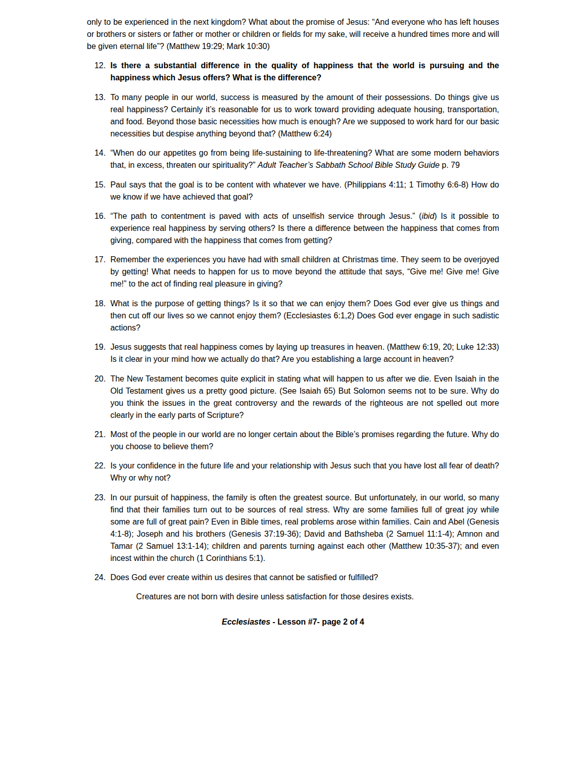only to be experienced in the next kingdom? What about the promise of Jesus: “And everyone who has left houses or brothers or sisters or father or mother or children or fields for my sake, will receive a hundred times more and will be given eternal life”? (Matthew 19:29; Mark 10:30)
Is there a substantial difference in the quality of happiness that the world is pursuing and the happiness which Jesus offers? What is the difference?
To many people in our world, success is measured by the amount of their possessions. Do things give us real happiness? Certainly it’s reasonable for us to work toward providing adequate housing, transportation, and food. Beyond those basic necessities how much is enough? Are we supposed to work hard for our basic necessities but despise anything beyond that? (Matthew 6:24)
“When do our appetites go from being life-sustaining to life-threatening? What are some modern behaviors that, in excess, threaten our spirituality?” Adult Teacher’s Sabbath School Bible Study Guide p. 79
Paul says that the goal is to be content with whatever we have. (Philippians 4:11; 1 Timothy 6:6-8) How do we know if we have achieved that goal?
“The path to contentment is paved with acts of unselfish service through Jesus.” (ibid) Is it possible to experience real happiness by serving others? Is there a difference between the happiness that comes from giving, compared with the happiness that comes from getting?
Remember the experiences you have had with small children at Christmas time. They seem to be overjoyed by getting! What needs to happen for us to move beyond the attitude that says, “Give me! Give me! Give me!” to the act of finding real pleasure in giving?
What is the purpose of getting things? Is it so that we can enjoy them? Does God ever give us things and then cut off our lives so we cannot enjoy them? (Ecclesiastes 6:1,2) Does God ever engage in such sadistic actions?
Jesus suggests that real happiness comes by laying up treasures in heaven. (Matthew 6:19, 20; Luke 12:33) Is it clear in your mind how we actually do that? Are you establishing a large account in heaven?
The New Testament becomes quite explicit in stating what will happen to us after we die. Even Isaiah in the Old Testament gives us a pretty good picture. (See Isaiah 65) But Solomon seems not to be sure. Why do you think the issues in the great controversy and the rewards of the righteous are not spelled out more clearly in the early parts of Scripture?
Most of the people in our world are no longer certain about the Bible’s promises regarding the future. Why do you choose to believe them?
Is your confidence in the future life and your relationship with Jesus such that you have lost all fear of death? Why or why not?
In our pursuit of happiness, the family is often the greatest source. But unfortunately, in our world, so many find that their families turn out to be sources of real stress. Why are some families full of great joy while some are full of great pain? Even in Bible times, real problems arose within families. Cain and Abel (Genesis 4:1-8); Joseph and his brothers (Genesis 37:19-36); David and Bathsheba (2 Samuel 11:1-4); Amnon and Tamar (2 Samuel 13:1-14); children and parents turning against each other (Matthew 10:35-37); and even incest within the church (1 Corinthians 5:1).
Does God ever create within us desires that cannot be satisfied or fulfilled?
Creatures are not born with desire unless satisfaction for those desires exists.
Ecclesiastes - Lesson #7- page 2 of 4